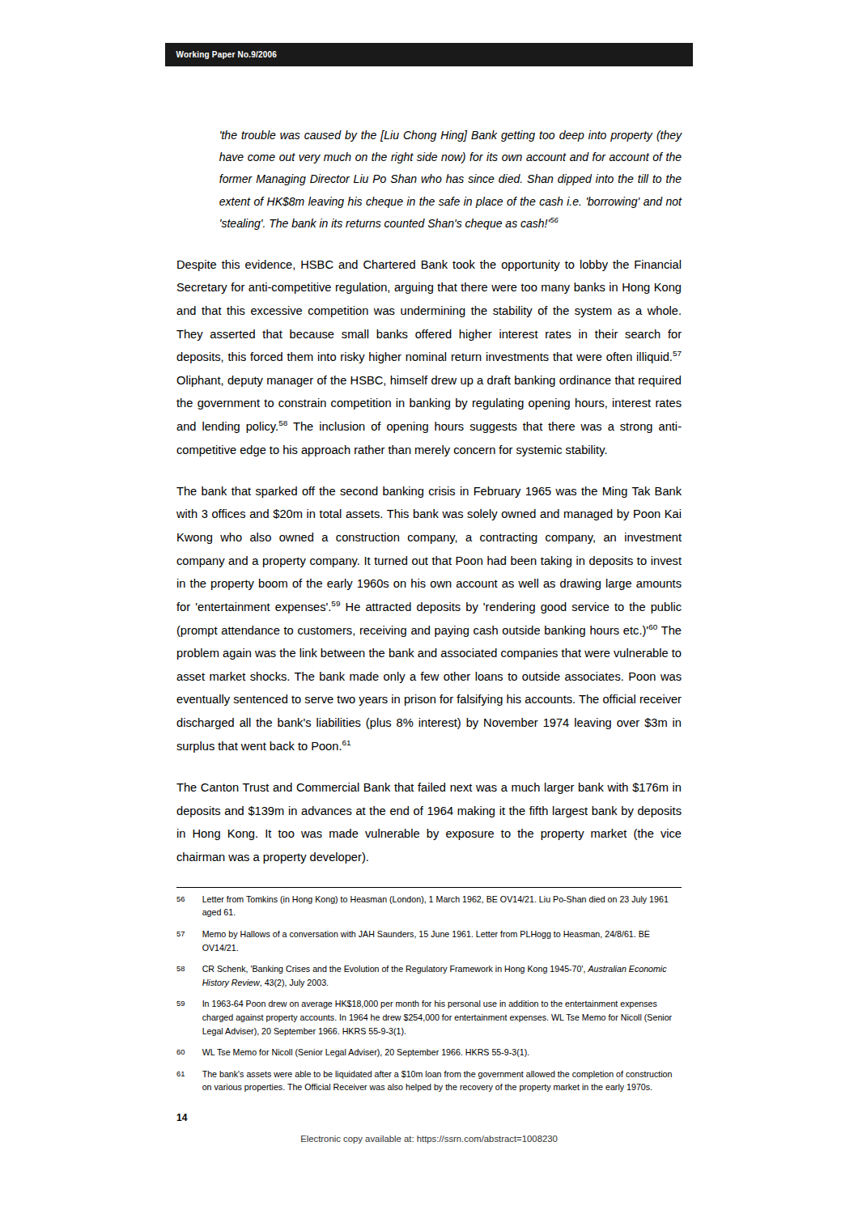Working Paper No.9/2006
'the trouble was caused by the [Liu Chong Hing] Bank getting too deep into property (they have come out very much on the right side now) for its own account and for account of the former Managing Director Liu Po Shan who has since died. Shan dipped into the till to the extent of HK$8m leaving his cheque in the safe in place of the cash i.e. 'borrowing' and not 'stealing'. The bank in its returns counted Shan's cheque as cash!'56
Despite this evidence, HSBC and Chartered Bank took the opportunity to lobby the Financial Secretary for anti-competitive regulation, arguing that there were too many banks in Hong Kong and that this excessive competition was undermining the stability of the system as a whole. They asserted that because small banks offered higher interest rates in their search for deposits, this forced them into risky higher nominal return investments that were often illiquid.57 Oliphant, deputy manager of the HSBC, himself drew up a draft banking ordinance that required the government to constrain competition in banking by regulating opening hours, interest rates and lending policy.58 The inclusion of opening hours suggests that there was a strong anti-competitive edge to his approach rather than merely concern for systemic stability.
The bank that sparked off the second banking crisis in February 1965 was the Ming Tak Bank with 3 offices and $20m in total assets. This bank was solely owned and managed by Poon Kai Kwong who also owned a construction company, a contracting company, an investment company and a property company. It turned out that Poon had been taking in deposits to invest in the property boom of the early 1960s on his own account as well as drawing large amounts for 'entertainment expenses'.59 He attracted deposits by 'rendering good service to the public (prompt attendance to customers, receiving and paying cash outside banking hours etc.)'60 The problem again was the link between the bank and associated companies that were vulnerable to asset market shocks. The bank made only a few other loans to outside associates. Poon was eventually sentenced to serve two years in prison for falsifying his accounts. The official receiver discharged all the bank's liabilities (plus 8% interest) by November 1974 leaving over $3m in surplus that went back to Poon.61
The Canton Trust and Commercial Bank that failed next was a much larger bank with $176m in deposits and $139m in advances at the end of 1964 making it the fifth largest bank by deposits in Hong Kong. It too was made vulnerable by exposure to the property market (the vice chairman was a property developer).
56
Letter from Tomkins (in Hong Kong) to Heasman (London), 1 March 1962, BE OV14/21. Liu Po-Shan died on 23 July 1961 aged 61.
57
Memo by Hallows of a conversation with JAH Saunders, 15 June 1961. Letter from PLHogg to Heasman, 24/8/61. BE OV14/21.
58
CR Schenk, 'Banking Crises and the Evolution of the Regulatory Framework in Hong Kong 1945-70', Australian Economic History Review, 43(2), July 2003.
59
In 1963-64 Poon drew on average HK$18,000 per month for his personal use in addition to the entertainment expenses charged against property accounts. In 1964 he drew $254,000 for entertainment expenses. WL Tse Memo for Nicoll (Senior Legal Adviser), 20 September 1966. HKRS 55-9-3(1).
60
WL Tse Memo for Nicoll (Senior Legal Adviser), 20 September 1966. HKRS 55-9-3(1).
61
The bank's assets were able to be liquidated after a $10m loan from the government allowed the completion of construction on various properties. The Official Receiver was also helped by the recovery of the property market in the early 1970s.
14
Electronic copy available at: https://ssrn.com/abstract=1008230